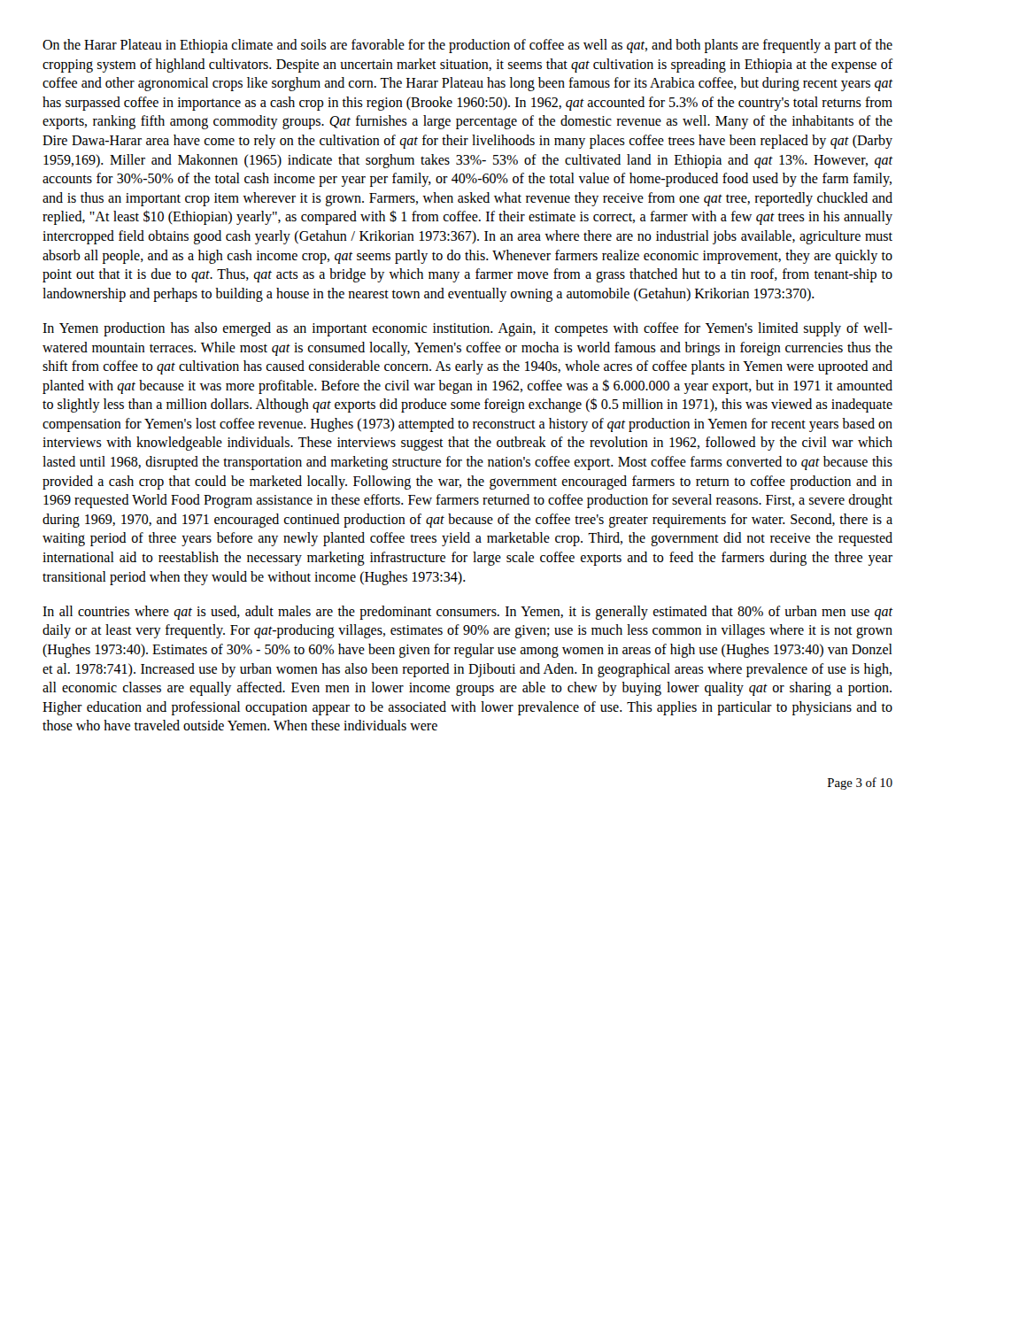On the Harar Plateau in Ethiopia climate and soils are favorable for the production of coffee as well as qat, and both plants are frequently a part of the cropping system of highland cultivators. Despite an uncertain market situation, it seems that qat cultivation is spreading in Ethiopia at the expense of coffee and other agronomical crops like sorghum and corn. The Harar Plateau has long been famous for its Arabica coffee, but during recent years qat has surpassed coffee in importance as a cash crop in this region (Brooke 1960:50). In 1962, qat accounted for 5.3% of the country's total returns from exports, ranking fifth among commodity groups. Qat furnishes a large percentage of the domestic revenue as well. Many of the inhabitants of the Dire Dawa-Harar area have come to rely on the cultivation of qat for their livelihoods in many places coffee trees have been replaced by qat (Darby 1959,169). Miller and Makonnen (1965) indicate that sorghum takes 33%- 53% of the cultivated land in Ethiopia and qat 13%. However, qat accounts for 30%-50% of the total cash income per year per family, or 40%-60% of the total value of home-produced food used by the farm family, and is thus an important crop item wherever it is grown. Farmers, when asked what revenue they receive from one qat tree, reportedly chuckled and replied, "At least $10 (Ethiopian) yearly", as compared with $ 1 from coffee. If their estimate is correct, a farmer with a few qat trees in his annually intercropped field obtains good cash yearly (Getahun / Krikorian 1973:367). In an area where there are no industrial jobs available, agriculture must absorb all people, and as a high cash income crop, qat seems partly to do this. Whenever farmers realize economic improvement, they are quickly to point out that it is due to qat. Thus, qat acts as a bridge by which many a farmer move from a grass thatched hut to a tin roof, from tenant-ship to landownership and perhaps to building a house in the nearest town and eventually owning a automobile (Getahun) Krikorian 1973:370).
In Yemen production has also emerged as an important economic institution. Again, it competes with coffee for Yemen's limited supply of well-watered mountain terraces. While most qat is consumed locally, Yemen's coffee or mocha is world famous and brings in foreign currencies thus the shift from coffee to qat cultivation has caused considerable concern. As early as the 1940s, whole acres of coffee plants in Yemen were uprooted and planted with qat because it was more profitable. Before the civil war began in 1962, coffee was a $ 6.000.000 a year export, but in 1971 it amounted to slightly less than a million dollars. Although qat exports did produce some foreign exchange ($ 0.5 million in 1971), this was viewed as inadequate compensation for Yemen's lost coffee revenue. Hughes (1973) attempted to reconstruct a history of qat production in Yemen for recent years based on interviews with knowledgeable individuals. These interviews suggest that the outbreak of the revolution in 1962, followed by the civil war which lasted until 1968, disrupted the transportation and marketing structure for the nation's coffee export. Most coffee farms converted to qat because this provided a cash crop that could be marketed locally. Following the war, the government encouraged farmers to return to coffee production and in 1969 requested World Food Program assistance in these efforts. Few farmers returned to coffee production for several reasons. First, a severe drought during 1969, 1970, and 1971 encouraged continued production of qat because of the coffee tree's greater requirements for water. Second, there is a waiting period of three years before any newly planted coffee trees yield a marketable crop. Third, the government did not receive the requested international aid to reestablish the necessary marketing infrastructure for large scale coffee exports and to feed the farmers during the three year transitional period when they would be without income (Hughes 1973:34).
In all countries where qat is used, adult males are the predominant consumers. In Yemen, it is generally estimated that 80% of urban men use qat daily or at least very frequently. For qat-producing villages, estimates of 90% are given; use is much less common in villages where it is not grown (Hughes 1973:40). Estimates of 30% - 50% to 60% have been given for regular use among women in areas of high use (Hughes 1973:40) van Donzel et al. 1978:741). Increased use by urban women has also been reported in Djibouti and Aden. In geographical areas where prevalence of use is high, all economic classes are equally affected. Even men in lower income groups are able to chew by buying lower quality qat or sharing a portion. Higher education and professional occupation appear to be associated with lower prevalence of use. This applies in particular to physicians and to those who have traveled outside Yemen. When these individuals were
Page 3 of 10